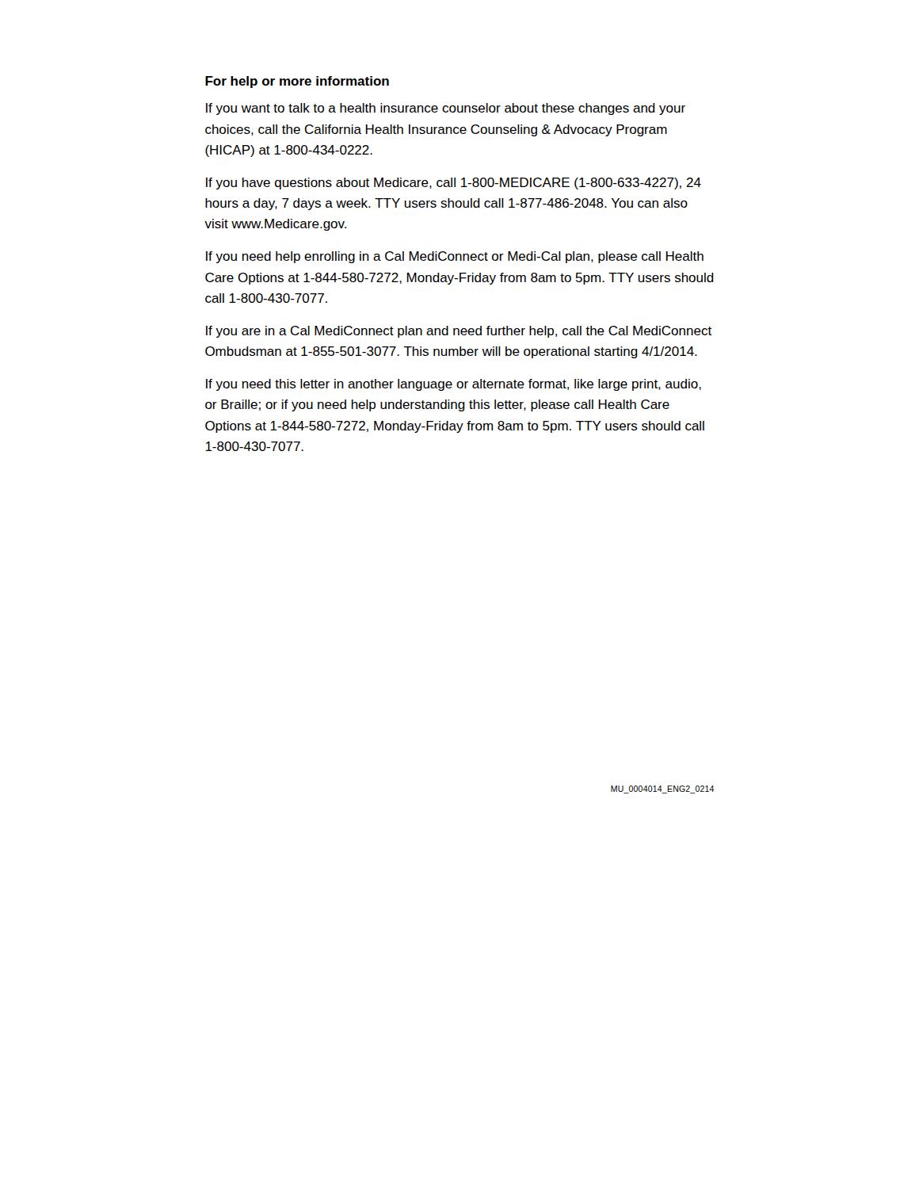For help or more information
If you want to talk to a health insurance counselor about these changes and your choices, call the California Health Insurance Counseling & Advocacy Program (HICAP) at 1-800-434-0222.
If you have questions about Medicare, call 1-800-MEDICARE (1-800-633-4227), 24 hours a day, 7 days a week. TTY users should call 1-877-486-2048. You can also visit www.Medicare.gov.
If you need help enrolling in a Cal MediConnect or Medi-Cal plan, please call Health Care Options at 1-844-580-7272, Monday-Friday from 8am to 5pm. TTY users should call 1-800-430-7077.
If you are in a Cal MediConnect plan and need further help, call the Cal MediConnect Ombudsman at 1-855-501-3077. This number will be operational starting 4/1/2014.
If you need this letter in another language or alternate format, like large print, audio, or Braille; or if you need help understanding this letter, please call Health Care Options at 1-844-580-7272, Monday-Friday from 8am to 5pm. TTY users should call 1-800-430-7077.
MU_0004014_ENG2_0214